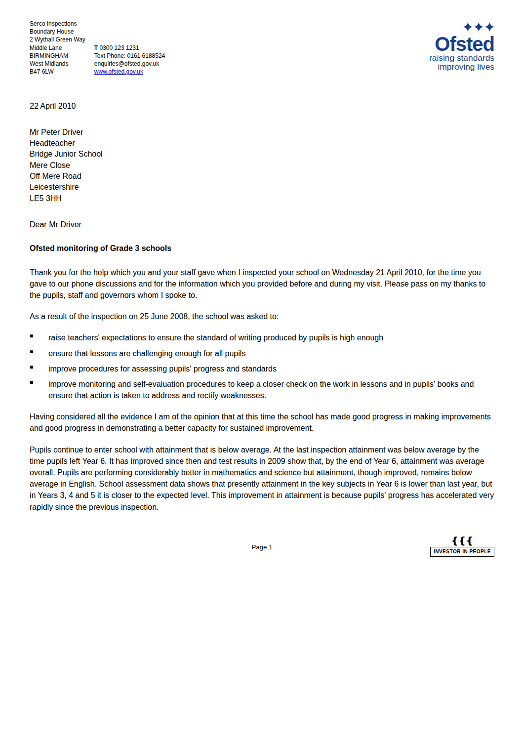Serco Inspections
Boundary House
2 Wythall Green Way
Middle Lane
BIRMINGHAM
West Midlands
B47 6LW
T 0300 123 1231
Text Phone: 0161 6188524
enquiries@ofsted.gov.uk
www.ofsted.gov.uk
✦✦✦
Ofsted
raising standards
improving lives
22 April 2010
Mr Peter Driver
Headteacher
Bridge Junior School
Mere Close
Off Mere Road
Leicestershire
LE5 3HH
Dear Mr Driver
Ofsted monitoring of Grade 3 schools
Thank you for the help which you and your staff gave when I inspected your school on Wednesday 21 April 2010, for the time you gave to our phone discussions and for the information which you provided before and during my visit. Please pass on my thanks to the pupils, staff and governors whom I spoke to.
As a result of the inspection on 25 June 2008, the school was asked to:
raise teachers' expectations to ensure the standard of writing produced by pupils is high enough
ensure that lessons are challenging enough for all pupils
improve procedures for assessing pupils' progress and standards
improve monitoring and self-evaluation procedures to keep a closer check on the work in lessons and in pupils' books and ensure that action is taken to address and rectify weaknesses.
Having considered all the evidence I am of the opinion that at this time the school has made good progress in making improvements and good progress in demonstrating a better capacity for sustained improvement.
Pupils continue to enter school with attainment that is below average. At the last inspection attainment was below average by the time pupils left Year 6. It has improved since then and test results in 2009 show that, by the end of Year 6, attainment was average overall. Pupils are performing considerably better in mathematics and science but attainment, though improved, remains below average in English. School assessment data shows that presently attainment in the key subjects in Year 6 is lower than last year, but in Years 3, 4 and 5 it is closer to the expected level. This improvement in attainment is because pupils' progress has accelerated very rapidly since the previous inspection.
Page 1
❴❴❴
INVESTOR IN PEOPLE